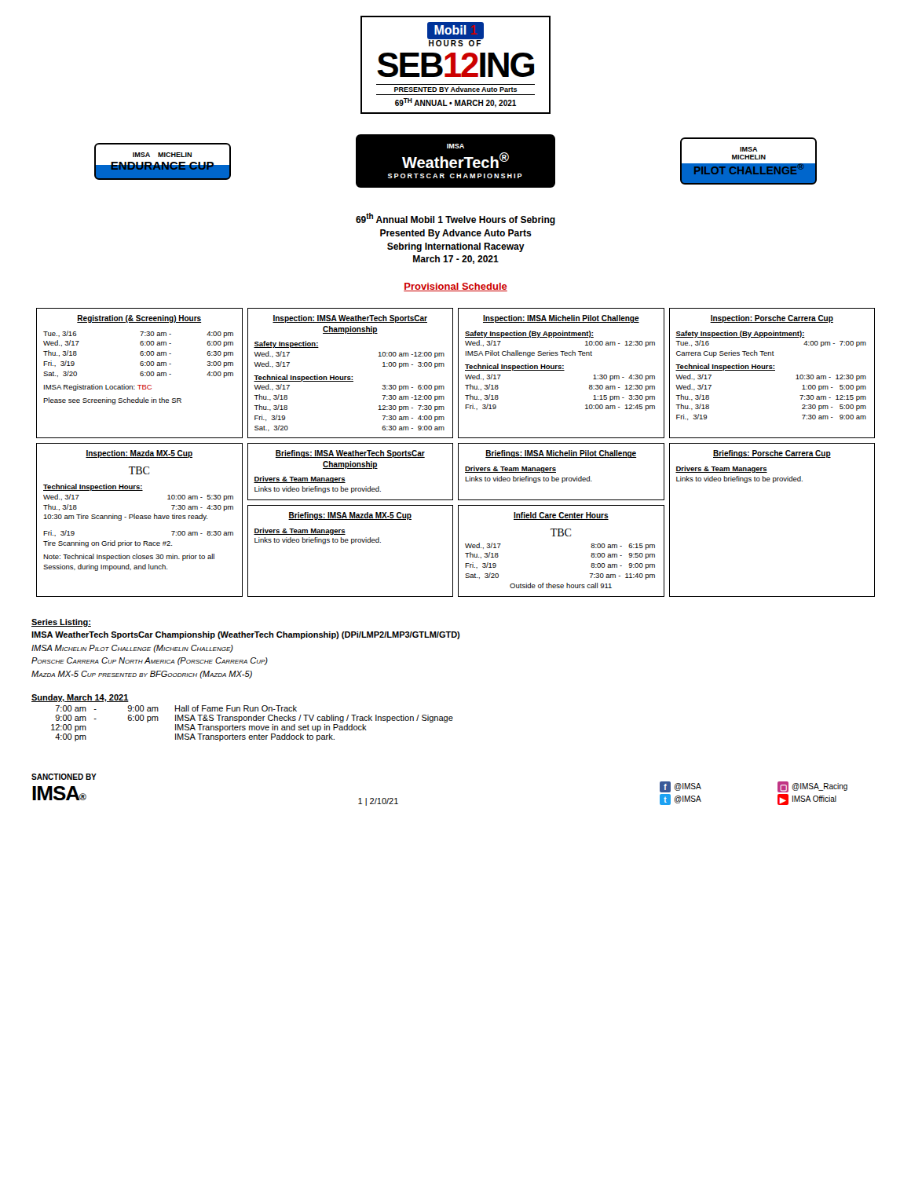Mobil 1
HOURS OF
SEB12 ING
PRESENTED BY Advance Auto Parts
69TH ANNUAL • MARCH 20, 2021
IMSA MICHELIN
ENDURANCE CUP
IMSA
WeatherTech®
SPORTSCAR CHAMPIONSHIP
IMSA
MICHELIN
PILOT CHALLENGE®
69th Annual Mobil 1 Twelve Hours of Sebring
Presented By Advance Auto Parts
Sebring International Raceway
March 17 - 20, 2021
Provisional Schedule
| Registration (& Screening) Hours / Tue., 3/16 / 7:30 am - / 4:00 pm / / Wed., 3/17 / 6:00 am - / 6:00 pm / / Thu., 3/18 / 6:00 am - / 6:30 pm / / Fri., 3/19 / 6:00 am - / 3:00 pm / / Sat., 3/20 / 6:00 am - / 4:00 pm / IMSA Registration Location: TBC Please see Screening Schedule in the SR | Inspection: IMSA WeatherTech SportsCar Championship Safety Inspection: / Wed., 3/17 / 10:00 am -12:00 pm / / Wed., 3/17 / 1:00 pm - 3:00 pm / Technical Inspection Hours: / Wed., 3/17 / 3:30 pm - 6:00 pm / / Thu., 3/18 / 7:30 am -12:00 pm / / Thu., 3/18 / 12:30 pm - 7:30 pm / / Fri., 3/19 / 7:30 am - 4:00 pm / / Sat., 3/20 / 6:30 am - 9:00 am / | Inspection: IMSA Michelin Pilot Challenge Safety Inspection (By Appointment): / Wed., 3/17 / 10:00 am - 12:30 pm / IMSA Pilot Challenge Series Tech Tent Technical Inspection Hours: / Wed., 3/17 / 1:30 pm - 4:30 pm / / Thu., 3/18 / 8:30 am - 12:30 pm / / Thu., 3/18 / 1:15 pm - 3:30 pm / / Fri., 3/19 / 10:00 am - 12:45 pm / | Inspection: Porsche Carrera Cup Safety Inspection (By Appointment): / Tue., 3/16 / 4:00 pm - 7:00 pm / Carrera Cup Series Tech Tent Technical Inspection Hours: / Wed., 3/17 / 10:30 am - 12:30 pm / / Wed., 3/17 / 1:00 pm - 5:00 pm / / Thu., 3/18 / 7:30 am - 12:15 pm / / Thu., 3/18 / 2:30 pm - 5:00 pm / / Fri., 3/19 / 7:30 am - 9:00 am / |
| Inspection: Mazda MX-5 Cup TBC Technical Inspection Hours: / Wed., 3/17 / 10:00 am - 5:30 pm / / Thu., 3/18 / 7:30 am - 4:30 pm / 10:30 am Tire Scanning - Please have tires ready. / Fri., 3/19 / 7:00 am - 8:30 am / Tire Scanning on Grid prior to Race #2. Note: Technical Inspection closes 30 min. prior to all Sessions, during Impound, and lunch. | Briefings: IMSA WeatherTech SportsCar Championship Drivers & Team Managers Links to video briefings to be provided. | Briefings: IMSA Michelin Pilot Challenge Drivers & Team Managers Links to video briefings to be provided. | Briefings: Porsche Carrera Cup Drivers & Team Managers Links to video briefings to be provided. |
| Briefings: IMSA Mazda MX-5 Cup Drivers & Team Managers Links to video briefings to be provided. | Infield Care Center Hours TBC / Wed., 3/17 / 8:00 am - 6:15 pm / / Thu., 3/18 / 8:00 am - 9:50 pm / / Fri., 3/19 / 8:00 am - 9:00 pm / / Sat., 3/20 / 7:30 am - 11:40 pm / Outside of these hours call 911 |
Series Listing:
IMSA WeatherTech SportsCar Championship (WeatherTech Championship) (DPi/LMP2/LMP3/GTLM/GTD)
IMSA Michelin Pilot Challenge (Michelin Challenge)
Porsche Carrera Cup North America (Porsche Carrera Cup)
Mazda MX-5 Cup presented by BFGoodrich (Mazda MX-5)
Sunday, March 14, 2021
| 7:00 am | - | 9:00 am | Hall of Fame Fun Run On-Track |
| 9:00 am | - | 6:00 pm | IMSA T&S Transponder Checks / TV cabling / Track Inspection / Signage |
| 12:00 pm | | | IMSA Transporters move in and set up in Paddock |
| 4:00 pm | | | IMSA Transporters enter Paddock to park. |
SANCTIONED BY
IMSA®
1 | 2/10/21
f@IMSA
▢@IMSA_Racing
t@IMSA
▶IMSA Official